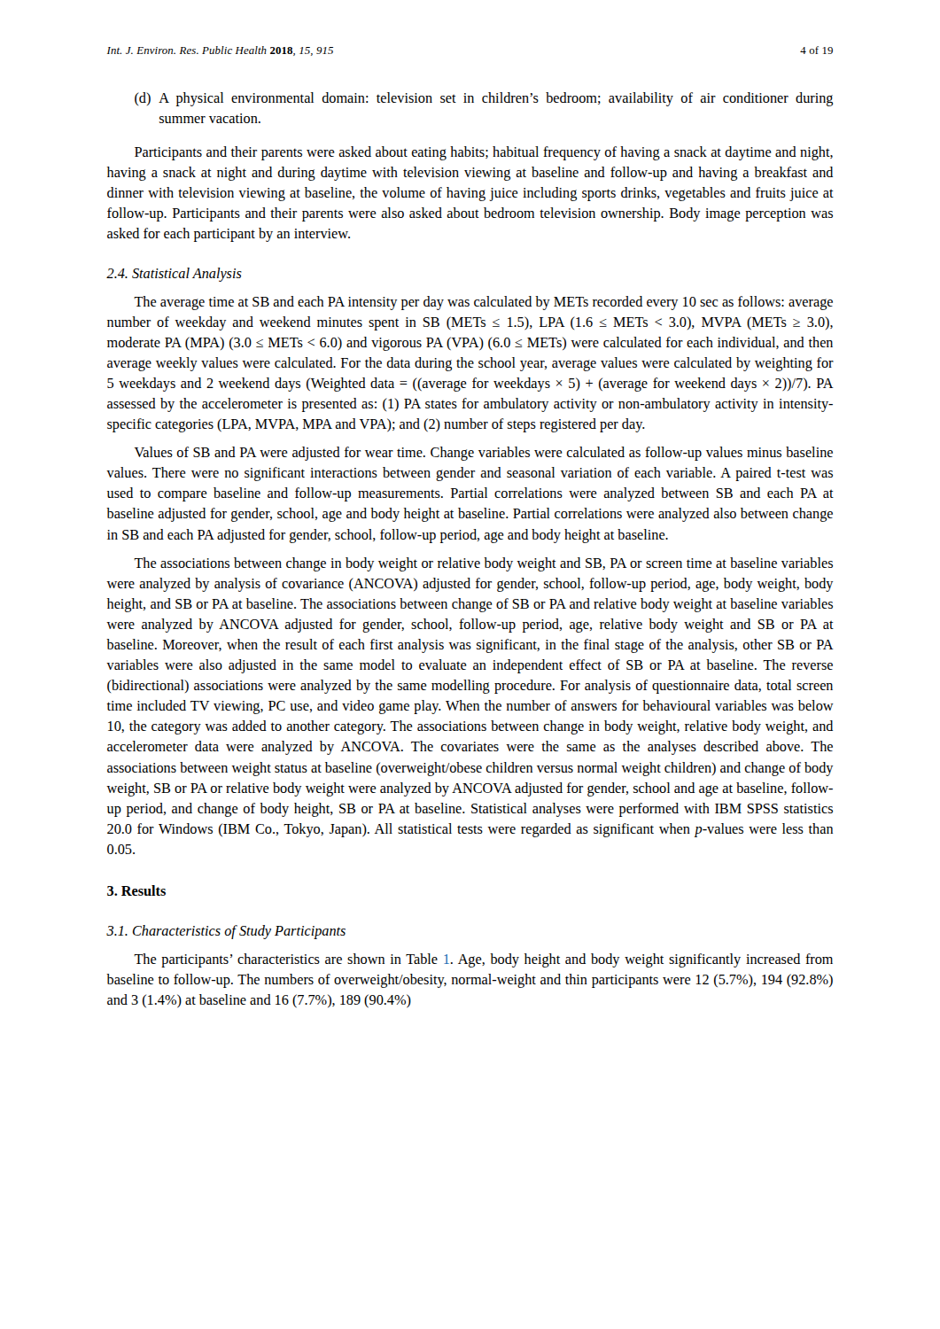Int. J. Environ. Res. Public Health 2018, 15, 915 4 of 19
(d) A physical environmental domain: television set in children’s bedroom; availability of air conditioner during summer vacation.
Participants and their parents were asked about eating habits; habitual frequency of having a snack at daytime and night, having a snack at night and during daytime with television viewing at baseline and follow-up and having a breakfast and dinner with television viewing at baseline, the volume of having juice including sports drinks, vegetables and fruits juice at follow-up. Participants and their parents were also asked about bedroom television ownership. Body image perception was asked for each participant by an interview.
2.4. Statistical Analysis
The average time at SB and each PA intensity per day was calculated by METs recorded every 10 sec as follows: average number of weekday and weekend minutes spent in SB (METs ≤ 1.5), LPA (1.6 ≤ METs < 3.0), MVPA (METs ≥ 3.0), moderate PA (MPA) (3.0 ≤ METs < 6.0) and vigorous PA (VPA) (6.0 ≤ METs) were calculated for each individual, and then average weekly values were calculated. For the data during the school year, average values were calculated by weighting for 5 weekdays and 2 weekend days (Weighted data = ((average for weekdays × 5) + (average for weekend days × 2))/7). PA assessed by the accelerometer is presented as: (1) PA states for ambulatory activity or non-ambulatory activity in intensity-specific categories (LPA, MVPA, MPA and VPA); and (2) number of steps registered per day.
Values of SB and PA were adjusted for wear time. Change variables were calculated as follow-up values minus baseline values. There were no significant interactions between gender and seasonal variation of each variable. A paired t-test was used to compare baseline and follow-up measurements. Partial correlations were analyzed between SB and each PA at baseline adjusted for gender, school, age and body height at baseline. Partial correlations were analyzed also between change in SB and each PA adjusted for gender, school, follow-up period, age and body height at baseline.
The associations between change in body weight or relative body weight and SB, PA or screen time at baseline variables were analyzed by analysis of covariance (ANCOVA) adjusted for gender, school, follow-up period, age, body weight, body height, and SB or PA at baseline. The associations between change of SB or PA and relative body weight at baseline variables were analyzed by ANCOVA adjusted for gender, school, follow-up period, age, relative body weight and SB or PA at baseline. Moreover, when the result of each first analysis was significant, in the final stage of the analysis, other SB or PA variables were also adjusted in the same model to evaluate an independent effect of SB or PA at baseline. The reverse (bidirectional) associations were analyzed by the same modelling procedure. For analysis of questionnaire data, total screen time included TV viewing, PC use, and video game play. When the number of answers for behavioural variables was below 10, the category was added to another category. The associations between change in body weight, relative body weight, and accelerometer data were analyzed by ANCOVA. The covariates were the same as the analyses described above. The associations between weight status at baseline (overweight/obese children versus normal weight children) and change of body weight, SB or PA or relative body weight were analyzed by ANCOVA adjusted for gender, school and age at baseline, follow-up period, and change of body height, SB or PA at baseline. Statistical analyses were performed with IBM SPSS statistics 20.0 for Windows (IBM Co., Tokyo, Japan). All statistical tests were regarded as significant when p-values were less than 0.05.
3. Results
3.1. Characteristics of Study Participants
The participants’ characteristics are shown in Table 1. Age, body height and body weight significantly increased from baseline to follow-up. The numbers of overweight/obesity, normal-weight and thin participants were 12 (5.7%), 194 (92.8%) and 3 (1.4%) at baseline and 16 (7.7%), 189 (90.4%)